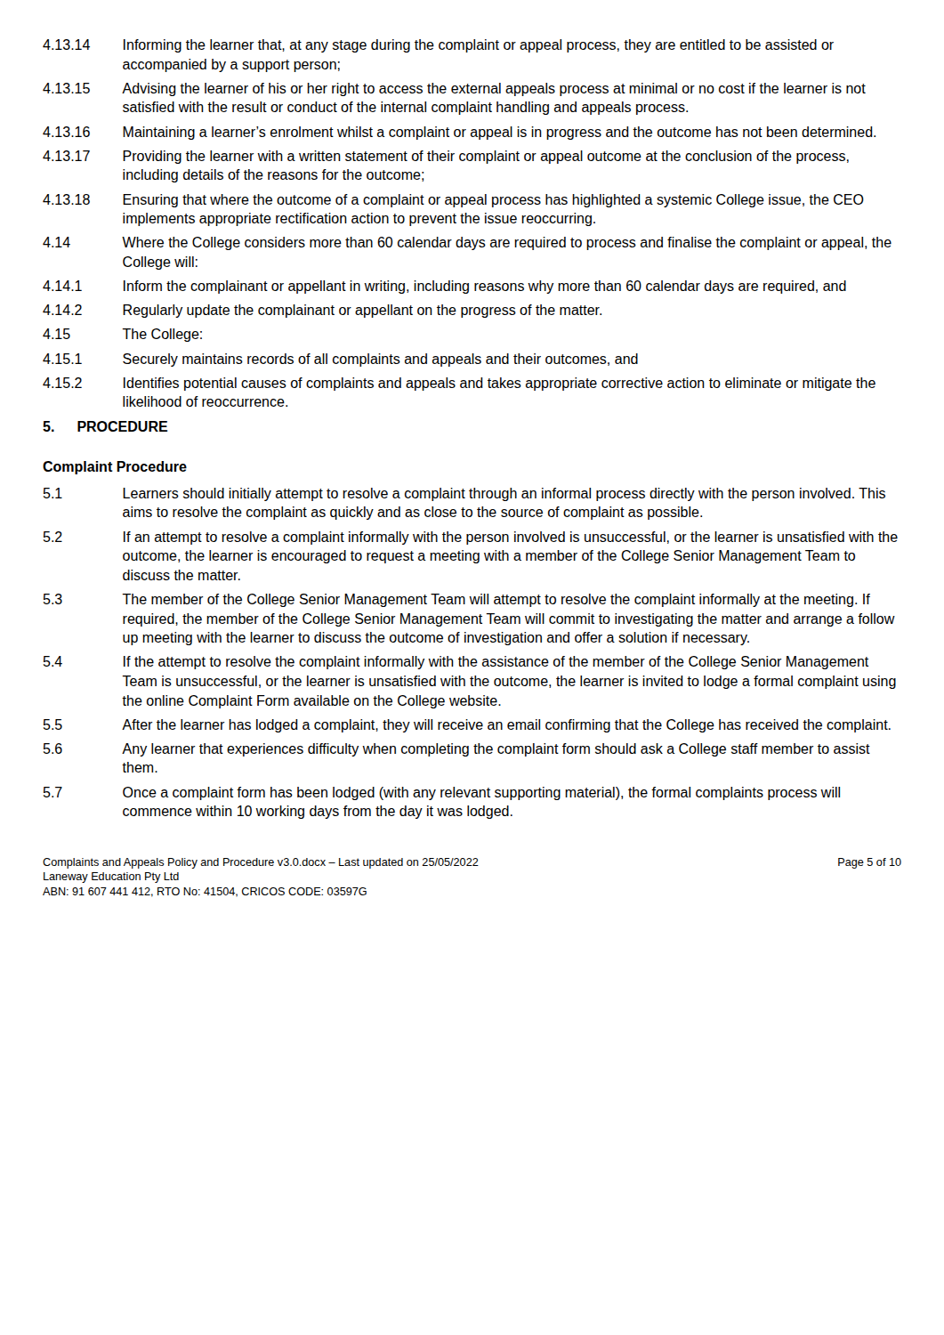4.13.14 Informing the learner that, at any stage during the complaint or appeal process, they are entitled to be assisted or accompanied by a support person;
4.13.15 Advising the learner of his or her right to access the external appeals process at minimal or no cost if the learner is not satisfied with the result or conduct of the internal complaint handling and appeals process.
4.13.16 Maintaining a learner’s enrolment whilst a complaint or appeal is in progress and the outcome has not been determined.
4.13.17 Providing the learner with a written statement of their complaint or appeal outcome at the conclusion of the process, including details of the reasons for the outcome;
4.13.18 Ensuring that where the outcome of a complaint or appeal process has highlighted a systemic College issue, the CEO implements appropriate rectification action to prevent the issue reoccurring.
4.14 Where the College considers more than 60 calendar days are required to process and finalise the complaint or appeal, the College will:
4.14.1 Inform the complainant or appellant in writing, including reasons why more than 60 calendar days are required, and
4.14.2 Regularly update the complainant or appellant on the progress of the matter.
4.15 The College:
4.15.1 Securely maintains records of all complaints and appeals and their outcomes, and
4.15.2 Identifies potential causes of complaints and appeals and takes appropriate corrective action to eliminate or mitigate the likelihood of reoccurrence.
5.
PROCEDURE
Complaint Procedure
5.1 Learners should initially attempt to resolve a complaint through an informal process directly with the person involved. This aims to resolve the complaint as quickly and as close to the source of complaint as possible.
5.2 If an attempt to resolve a complaint informally with the person involved is unsuccessful, or the learner is unsatisfied with the outcome, the learner is encouraged to request a meeting with a member of the College Senior Management Team to discuss the matter.
5.3 The member of the College Senior Management Team will attempt to resolve the complaint informally at the meeting. If required, the member of the College Senior Management Team will commit to investigating the matter and arrange a follow up meeting with the learner to discuss the outcome of investigation and offer a solution if necessary.
5.4 If the attempt to resolve the complaint informally with the assistance of the member of the College Senior Management Team is unsuccessful, or the learner is unsatisfied with the outcome, the learner is invited to lodge a formal complaint using the online Complaint Form available on the College website.
5.5 After the learner has lodged a complaint, they will receive an email confirming that the College has received the complaint.
5.6 Any learner that experiences difficulty when completing the complaint form should ask a College staff member to assist them.
5.7 Once a complaint form has been lodged (with any relevant supporting material), the formal complaints process will commence within 10 working days from the day it was lodged.
Page 5 of 10 Complaints and Appeals Policy and Procedure v3.0.docx – Last updated on 25/05/2022
Laneway Education Pty Ltd
ABN: 91 607 441 412, RTO No: 41504, CRICOS CODE: 03597G